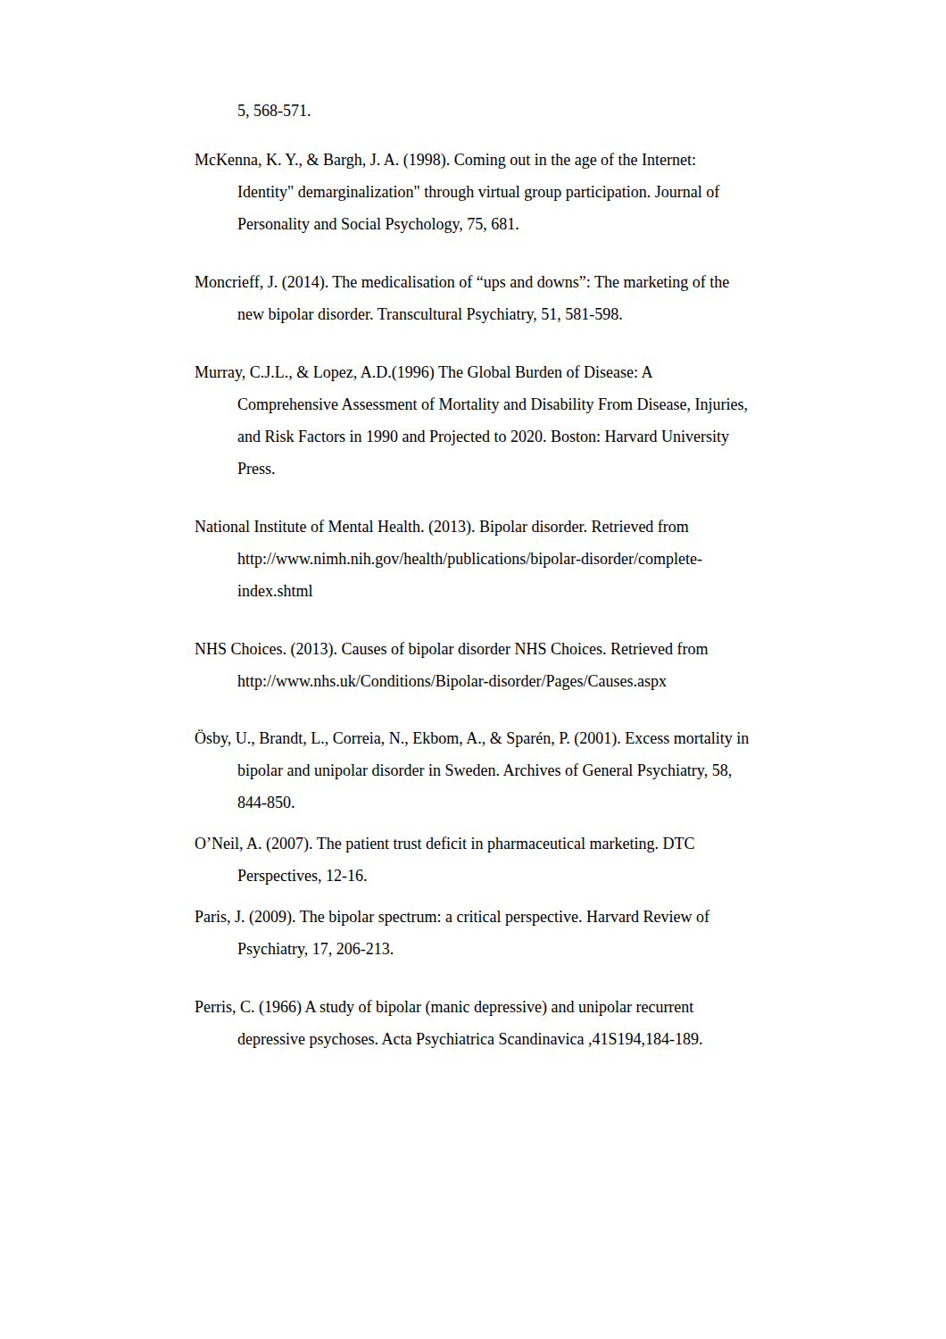5, 568-571.
McKenna, K. Y., & Bargh, J. A. (1998). Coming out in the age of the Internet: Identity" demarginalization" through virtual group participation. Journal of Personality and Social Psychology, 75, 681.
Moncrieff, J. (2014). The medicalisation of “ups and downs”: The marketing of the new bipolar disorder. Transcultural Psychiatry, 51, 581-598.
Murray, C.J.L., & Lopez, A.D.(1996) The Global Burden of Disease: A Comprehensive Assessment of Mortality and Disability From Disease, Injuries, and Risk Factors in 1990 and Projected to 2020. Boston: Harvard University Press.
National Institute of Mental Health. (2013). Bipolar disorder. Retrieved from http://www.nimh.nih.gov/health/publications/bipolar-disorder/complete-index.shtml
NHS Choices. (2013). Causes of bipolar disorder NHS Choices. Retrieved from http://www.nhs.uk/Conditions/Bipolar-disorder/Pages/Causes.aspx
Ösby, U., Brandt, L., Correia, N., Ekbom, A., & Sparén, P. (2001). Excess mortality in bipolar and unipolar disorder in Sweden. Archives of General Psychiatry, 58, 844-850.
O’Neil, A. (2007). The patient trust deficit in pharmaceutical marketing. DTC Perspectives, 12-16.
Paris, J. (2009). The bipolar spectrum: a critical perspective. Harvard Review of Psychiatry, 17, 206-213.
Perris, C. (1966) A study of bipolar (manic depressive) and unipolar recurrent depressive psychoses. Acta Psychiatrica Scandinavica ,41S194,184-189.